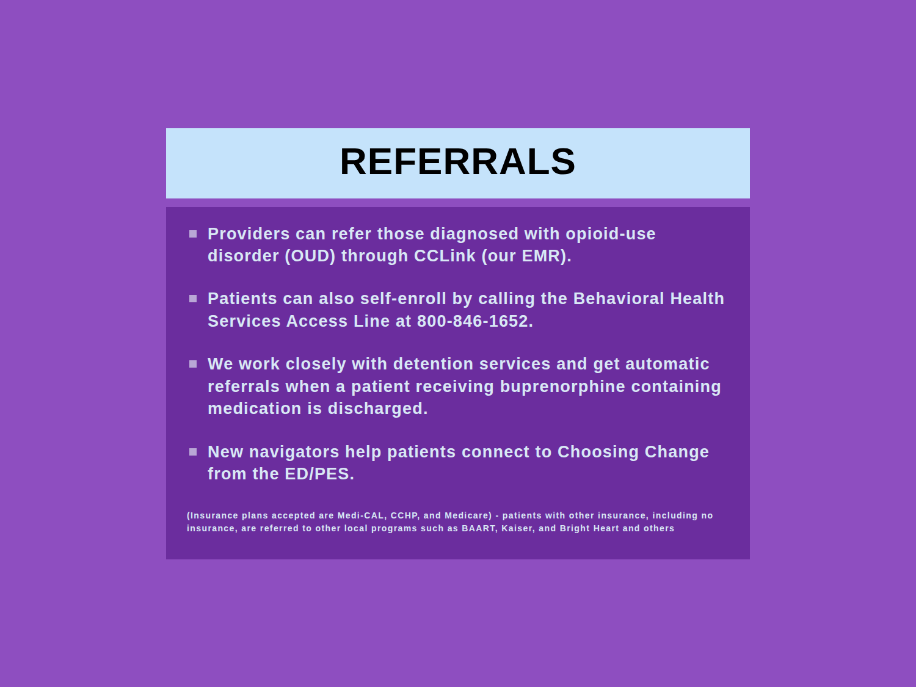REFERRALS
Providers can refer those diagnosed with opioid-use disorder (OUD) through CCLink (our EMR).
Patients can also self-enroll by calling the Behavioral Health Services Access Line at 800-846-1652.
We work closely with detention services and get automatic referrals when a patient receiving buprenorphine containing medication is discharged.
New navigators help patients connect to Choosing Change from the ED/PES.
(Insurance plans accepted are Medi-CAL, CCHP, and Medicare) - patients with other insurance, including no insurance, are referred to other local programs such as BAART, Kaiser, and Bright Heart and others